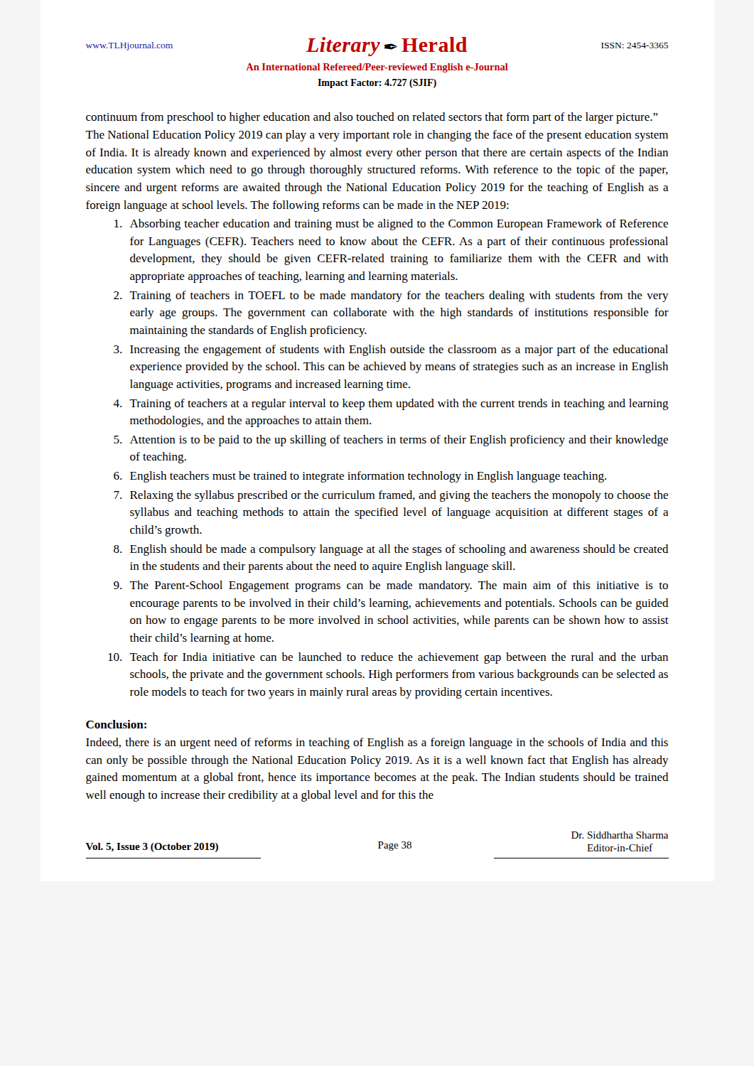www.TLHjournal.com
Literary✒Herald
ISSN: 2454-3365
An International Refereed/Peer-reviewed English e-Journal
Impact Factor: 4.727 (SJIF)
continuum from preschool to higher education and also touched on related sectors that form part of the larger picture.”
The National Education Policy 2019 can play a very important role in changing the face of the present education system of India. It is already known and experienced by almost every other person that there are certain aspects of the Indian education system which need to go through thoroughly structured reforms. With reference to the topic of the paper, sincere and urgent reforms are awaited through the National Education Policy 2019 for the teaching of English as a foreign language at school levels. The following reforms can be made in the NEP 2019:
Absorbing teacher education and training must be aligned to the Common European Framework of Reference for Languages (CEFR). Teachers need to know about the CEFR. As a part of their continuous professional development, they should be given CEFR-related training to familiarize them with the CEFR and with appropriate approaches of teaching, learning and learning materials.
Training of teachers in TOEFL to be made mandatory for the teachers dealing with students from the very early age groups. The government can collaborate with the high standards of institutions responsible for maintaining the standards of English proficiency.
Increasing the engagement of students with English outside the classroom as a major part of the educational experience provided by the school. This can be achieved by means of strategies such as an increase in English language activities, programs and increased learning time.
Training of teachers at a regular interval to keep them updated with the current trends in teaching and learning methodologies, and the approaches to attain them.
Attention is to be paid to the up skilling of teachers in terms of their English proficiency and their knowledge of teaching.
English teachers must be trained to integrate information technology in English language teaching.
Relaxing the syllabus prescribed or the curriculum framed, and giving the teachers the monopoly to choose the syllabus and teaching methods to attain the specified level of language acquisition at different stages of a child’s growth.
English should be made a compulsory language at all the stages of schooling and awareness should be created in the students and their parents about the need to aquire English language skill.
The Parent-School Engagement programs can be made mandatory. The main aim of this initiative is to encourage parents to be involved in their child’s learning, achievements and potentials. Schools can be guided on how to engage parents to be more involved in school activities, while parents can be shown how to assist their child’s learning at home.
Teach for India initiative can be launched to reduce the achievement gap between the rural and the urban schools, the private and the government schools. High performers from various backgrounds can be selected as role models to teach for two years in mainly rural areas by providing certain incentives.
Conclusion:
Indeed, there is an urgent need of reforms in teaching of English as a foreign language in the schools of India and this can only be possible through the National Education Policy 2019. As it is a well known fact that English has already gained momentum at a global front, hence its importance becomes at the peak. The Indian students should be trained well enough to increase their credibility at a global level and for this the
Vol. 5, Issue 3 (October 2019)
Page 38
Dr. Siddhartha Sharma
Editor-in-Chief